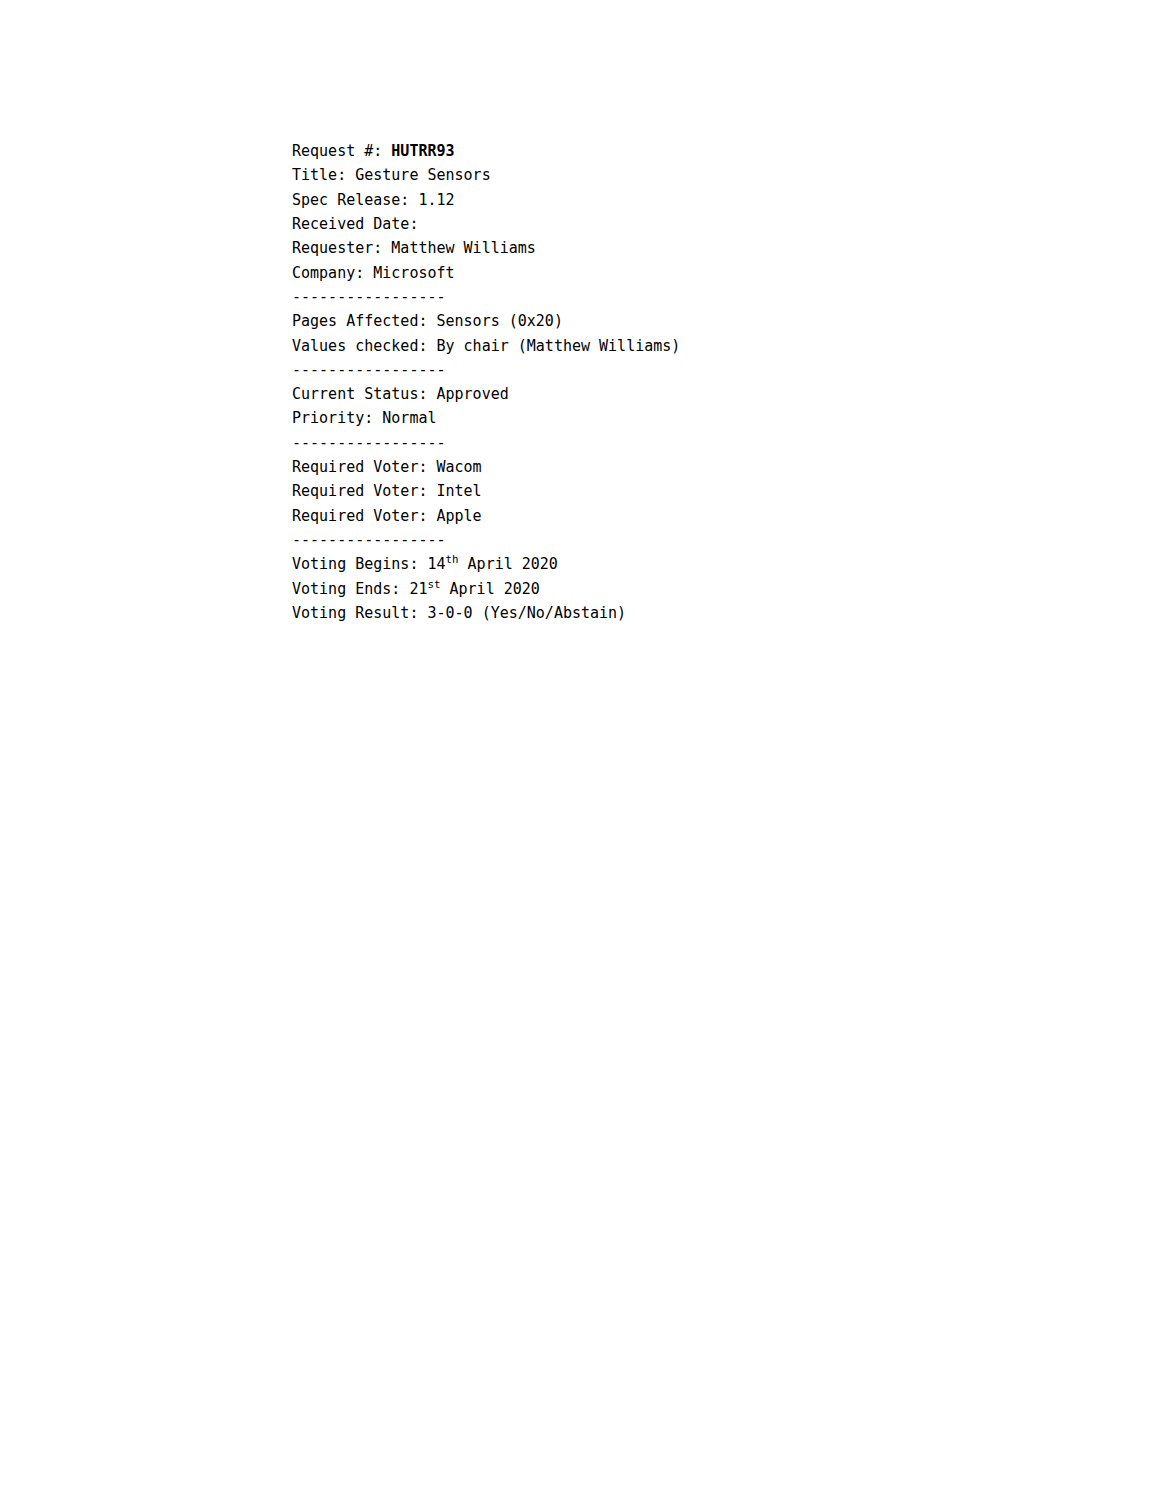Request #: HUTRR93
Title: Gesture Sensors
Spec Release: 1.12
Received Date:
Requester: Matthew Williams
Company: Microsoft
-----------------
Pages Affected: Sensors (0x20)
Values checked: By chair (Matthew Williams)
-----------------
Current Status: Approved
Priority: Normal
-----------------
Required Voter: Wacom
Required Voter: Intel
Required Voter: Apple
-----------------
Voting Begins: 14th April 2020
Voting Ends: 21st April 2020
Voting Result: 3-0-0 (Yes/No/Abstain)